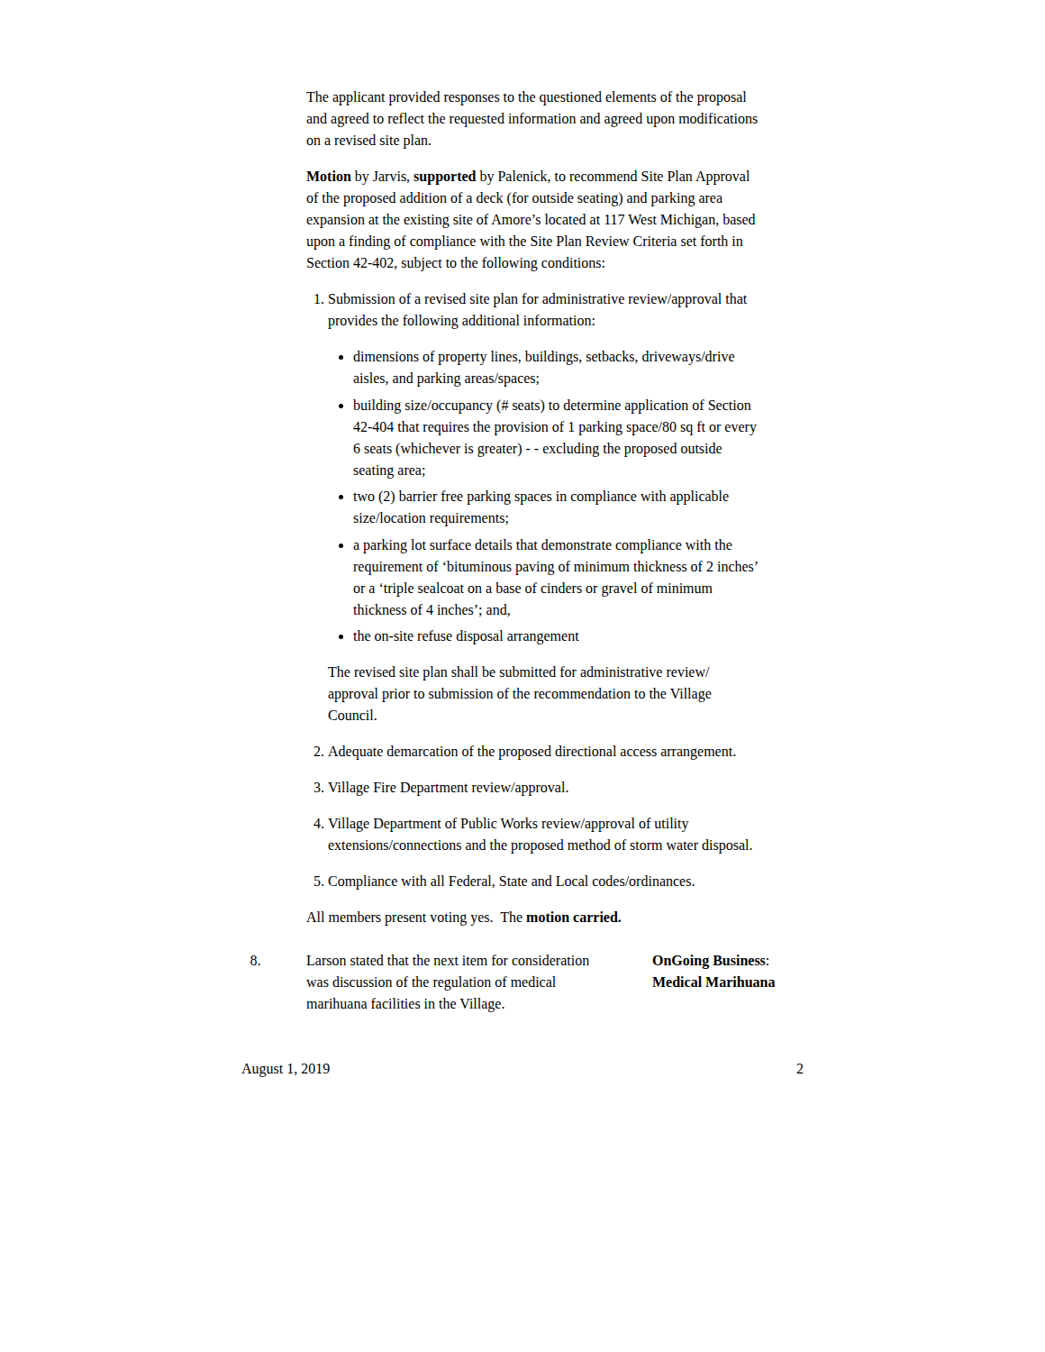The applicant provided responses to the questioned elements of the proposal and agreed to reflect the requested information and agreed upon modifications on a revised site plan.
Motion by Jarvis, supported by Palenick, to recommend Site Plan Approval of the proposed addition of a deck (for outside seating) and parking area expansion at the existing site of Amore’s located at 117 West Michigan, based upon a finding of compliance with the Site Plan Review Criteria set forth in Section 42-402, subject to the following conditions:
Submission of a revised site plan for administrative review/approval that provides the following additional information:
dimensions of property lines, buildings, setbacks, driveways/drive aisles, and parking areas/spaces;
building size/occupancy (# seats) to determine application of Section 42-404 that requires the provision of 1 parking space/80 sq ft or every 6 seats (whichever is greater) - - excluding the proposed outside seating area;
two (2) barrier free parking spaces in compliance with applicable size/location requirements;
a parking lot surface details that demonstrate compliance with the requirement of ‘bituminous paving of minimum thickness of 2 inches’ or a ‘triple sealcoat on a base of cinders or gravel of minimum thickness of 4 inches’; and,
the on-site refuse disposal arrangement
The revised site plan shall be submitted for administrative review/ approval prior to submission of the recommendation to the Village Council.
Adequate demarcation of the proposed directional access arrangement.
Village Fire Department review/approval.
Village Department of Public Works review/approval of utility extensions/connections and the proposed method of storm water disposal.
Compliance with all Federal, State and Local codes/ordinances.
All members present voting yes. The motion carried.
8.
Larson stated that the next item for consideration was discussion of the regulation of medical marihuana facilities in the Village.
OnGoing Business:
Medical Marihuana
August 1, 2019
2